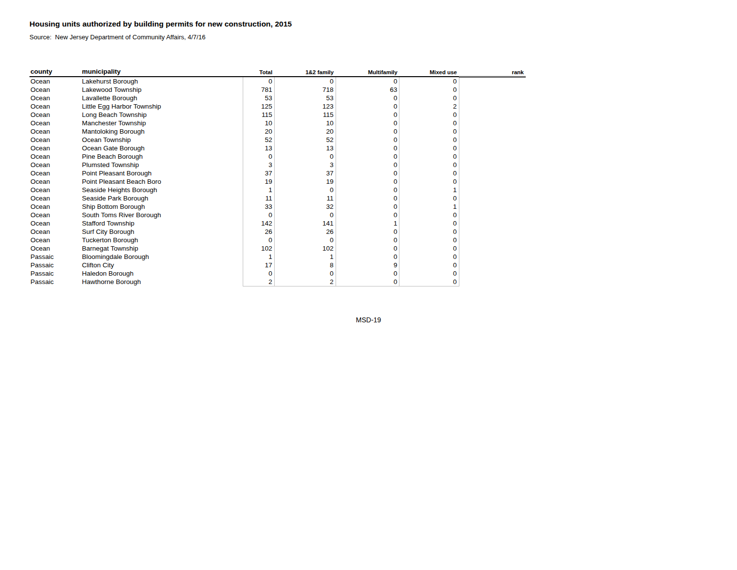Housing units authorized by building permits for new construction, 2015
Source: New Jersey Department of Community Affairs, 4/7/16
| county | municipality | Total | 1&2 family | Multifamily | Mixed use | rank |
| --- | --- | --- | --- | --- | --- | --- |
| Ocean | Lakehurst Borough | 0 | 0 | 0 | 0 | |
| Ocean | Lakewood Township | 781 | 718 | 63 | 0 | |
| Ocean | Lavallette Borough | 53 | 53 | 0 | 0 | |
| Ocean | Little Egg Harbor Township | 125 | 123 | 0 | 2 | |
| Ocean | Long Beach Township | 115 | 115 | 0 | 0 | |
| Ocean | Manchester Township | 10 | 10 | 0 | 0 | |
| Ocean | Mantoloking Borough | 20 | 20 | 0 | 0 | |
| Ocean | Ocean Township | 52 | 52 | 0 | 0 | |
| Ocean | Ocean Gate Borough | 13 | 13 | 0 | 0 | |
| Ocean | Pine Beach Borough | 0 | 0 | 0 | 0 | |
| Ocean | Plumsted Township | 3 | 3 | 0 | 0 | |
| Ocean | Point Pleasant Borough | 37 | 37 | 0 | 0 | |
| Ocean | Point Pleasant Beach Boro | 19 | 19 | 0 | 0 | |
| Ocean | Seaside Heights Borough | 1 | 0 | 0 | 1 | |
| Ocean | Seaside Park Borough | 11 | 11 | 0 | 0 | |
| Ocean | Ship Bottom Borough | 33 | 32 | 0 | 1 | |
| Ocean | South Toms River Borough | 0 | 0 | 0 | 0 | |
| Ocean | Stafford Township | 142 | 141 | 1 | 0 | |
| Ocean | Surf City Borough | 26 | 26 | 0 | 0 | |
| Ocean | Tuckerton Borough | 0 | 0 | 0 | 0 | |
| Ocean | Barnegat Township | 102 | 102 | 0 | 0 | |
| Passaic | Bloomingdale Borough | 1 | 1 | 0 | 0 | |
| Passaic | Clifton City | 17 | 8 | 9 | 0 | |
| Passaic | Haledon Borough | 0 | 0 | 0 | 0 | |
| Passaic | Hawthorne Borough | 2 | 2 | 0 | 0 | |
MSD-19